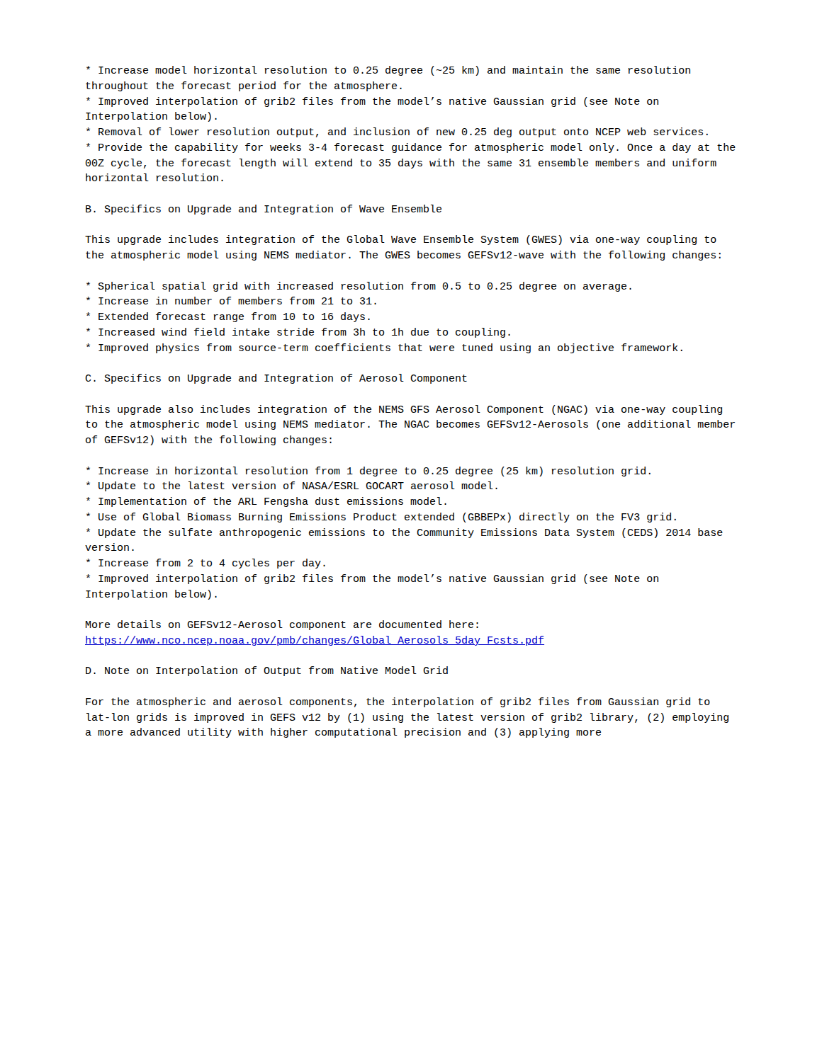* Increase model horizontal resolution to 0.25 degree (~25 km) and maintain the same resolution throughout the forecast period for the atmosphere.
* Improved interpolation of grib2 files from the model’s native Gaussian grid (see Note on Interpolation below).
* Removal of lower resolution output, and inclusion of new 0.25 deg output onto NCEP web services.
* Provide the capability for weeks 3-4 forecast guidance for atmospheric model only. Once a day at the 00Z cycle, the forecast length will extend to 35 days with the same 31 ensemble members and uniform horizontal resolution.
B. Specifics on Upgrade and Integration of Wave Ensemble
This upgrade includes integration of the Global Wave Ensemble System (GWES) via one-way coupling to the atmospheric model using NEMS mediator. The GWES becomes GEFSv12-wave with the following changes:
* Spherical spatial grid with increased resolution from 0.5 to 0.25 degree on average.
* Increase in number of members from 21 to 31.
* Extended forecast range from 10 to 16 days.
* Increased wind field intake stride from 3h to 1h due to coupling.
* Improved physics from source-term coefficients that were tuned using an objective framework.
C. Specifics on Upgrade and Integration of Aerosol Component
This upgrade also includes integration of the NEMS GFS Aerosol Component (NGAC) via one-way coupling to the atmospheric model using NEMS mediator. The NGAC becomes GEFSv12-Aerosols (one additional member of GEFSv12) with the following changes:
* Increase in horizontal resolution from 1 degree to 0.25 degree (25 km) resolution grid.
* Update to the latest version of NASA/ESRL GOCART aerosol model.
* Implementation of the ARL Fengsha dust emissions model.
* Use of Global Biomass Burning Emissions Product extended (GBBEPx) directly on the FV3 grid.
* Update the sulfate anthropogenic emissions to the Community Emissions Data System (CEDS) 2014 base version.
* Increase from 2 to 4 cycles per day.
* Improved interpolation of grib2 files from the model’s native Gaussian grid (see Note on Interpolation below).
More details on GEFSv12-Aerosol component are documented here:
https://www.nco.ncep.noaa.gov/pmb/changes/Global_Aerosols_5day_Fcsts.pdf
D. Note on Interpolation of Output from Native Model Grid
For the atmospheric and aerosol components, the interpolation of grib2 files from Gaussian grid to lat-lon grids is improved in GEFS v12 by (1) using the latest version of grib2 library, (2) employing a more advanced utility with higher computational precision and (3) applying more